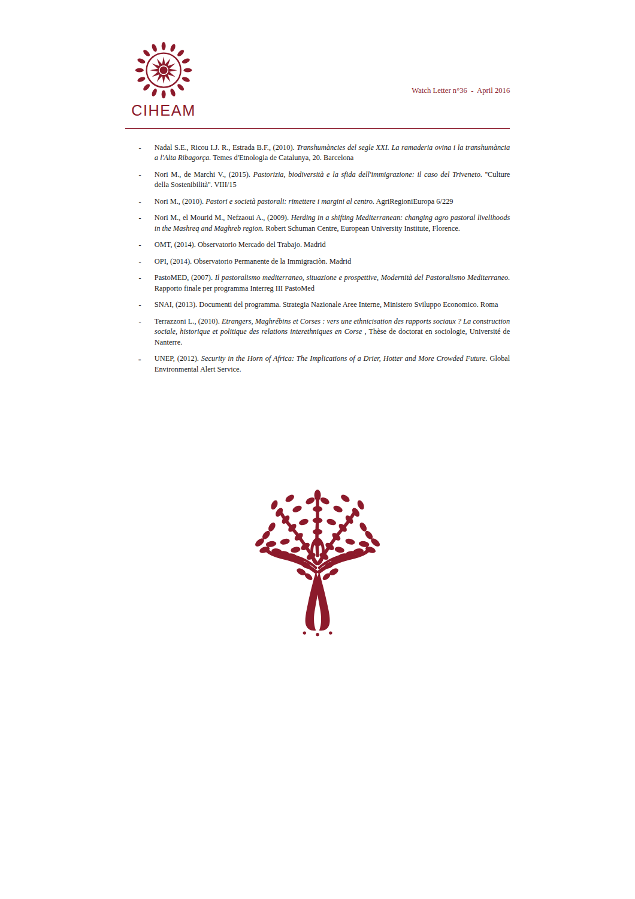CIHEAM
Watch Letter n°36 - April 2016
Nadal S.E., Ricou I.J. R., Estrada B.F., (2010). Transhumàncies del segle XXI. La ramaderia ovina i la transhumància a l'Alta Ribagorça. Temes d'Etnologia de Catalunya, 20. Barcelona
Nori M., de Marchi V., (2015). Pastorizia, biodiversità e la sfida dell'immigrazione: il caso del Triveneto. ''Culture della Sostenibilità''. VIII/15
Nori M., (2010). Pastori e società pastorali: rimettere i margini al centro. AgriRegioniEuropa 6/229
Nori M., el Mourid M., Nefzaoui A., (2009). Herding in a shifting Mediterranean: changing agro pastoral livelihoods in the Mashreq and Maghreb region. Robert Schuman Centre, European University Institute, Florence.
OMT, (2014). Observatorio Mercado del Trabajo. Madrid
OPI, (2014). Observatorio Permanente de la Immigraciòn. Madrid
PastoMED, (2007). Il pastoralismo mediterraneo, situazione e prospettive, Modernità del Pastoralismo Mediterraneo. Rapporto finale per programma Interreg III PastoMed
SNAI, (2013). Documenti del programma. Strategia Nazionale Aree Interne, Ministero Sviluppo Economico. Roma
Terrazzoni L., (2010). Etrangers, Maghrébins et Corses : vers une ethnicisation des rapports sociaux ? La construction sociale, historique et politique des relations interethniques en Corse , Thèse de doctorat en sociologie, Université de Nanterre.
UNEP, (2012). Security in the Horn of Africa: The Implications of a Drier, Hotter and More Crowded Future. Global Environmental Alert Service.